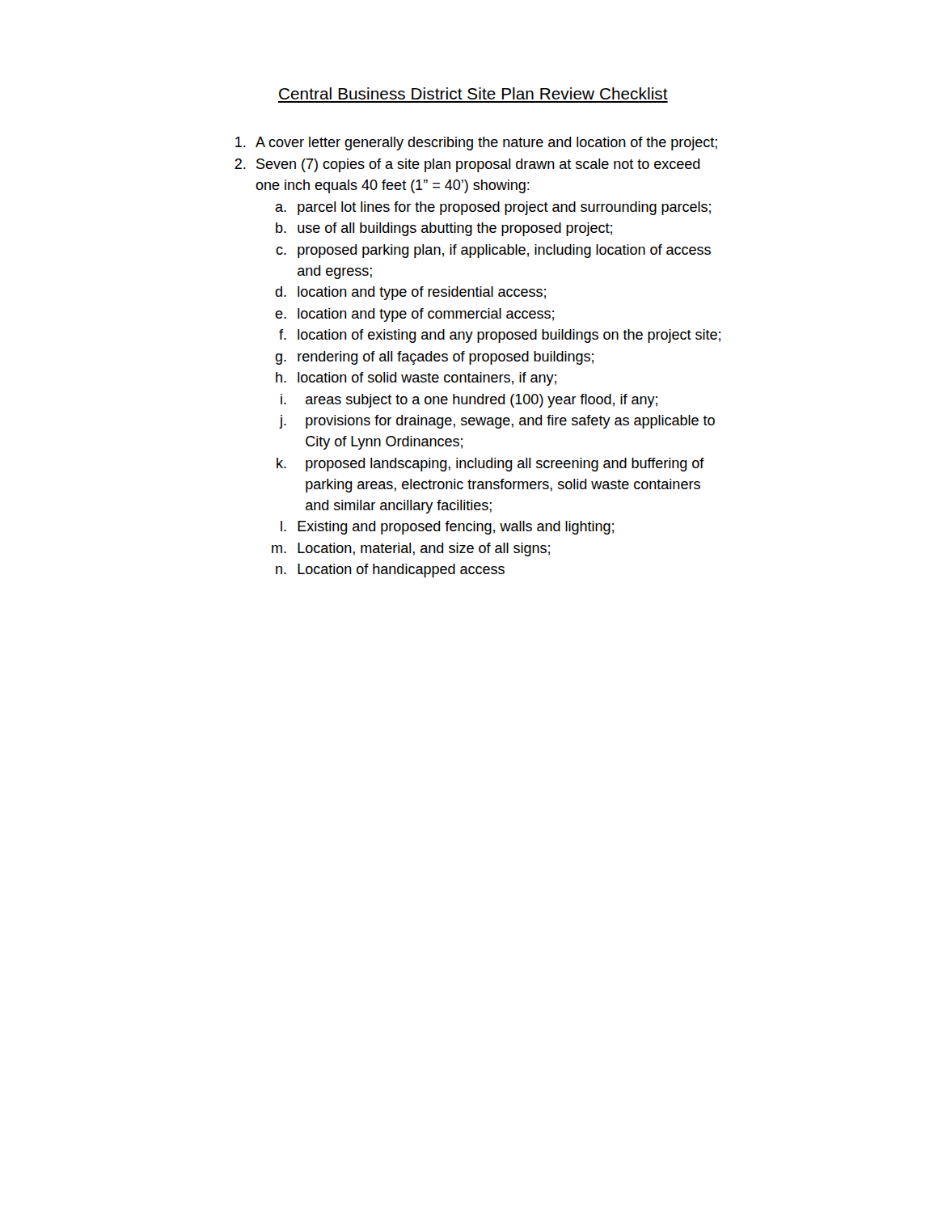Central Business District Site Plan Review Checklist
A cover letter generally describing the nature and location of the project;
Seven (7) copies of a site plan proposal drawn at scale not to exceed one inch equals 40 feet (1” = 40’) showing:
parcel lot lines for the proposed project and surrounding parcels;
use of all buildings abutting the proposed project;
proposed parking plan, if applicable, including location of access and egress;
location and type of residential access;
location and type of commercial access;
location of existing and any proposed buildings on the project site;
rendering of all façades of proposed buildings;
location of solid waste containers, if any;
areas subject to a one hundred (100) year flood, if any;
provisions for drainage, sewage, and fire safety as applicable to City of Lynn Ordinances;
proposed landscaping, including all screening and buffering of parking areas, electronic transformers, solid waste containers and similar ancillary facilities;
Existing and proposed fencing, walls and lighting;
Location, material, and size of all signs;
Location of handicapped access